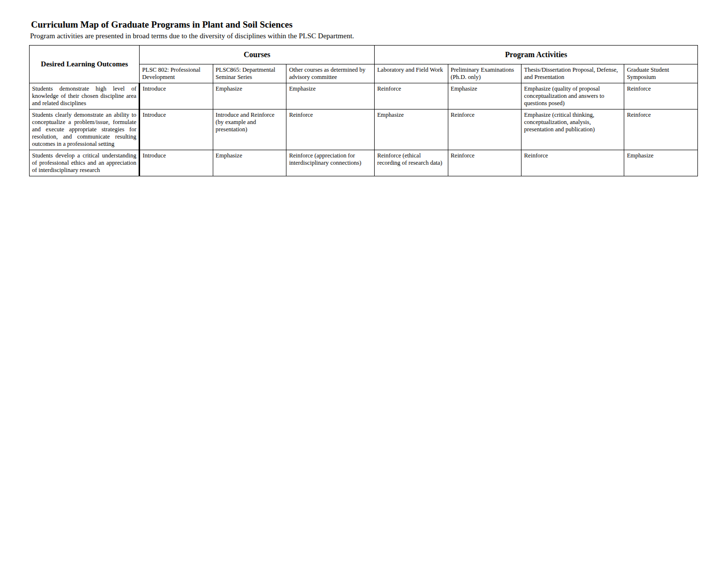Curriculum Map of Graduate Programs in Plant and Soil Sciences
Program activities are presented in broad terms due to the diversity of disciplines within the PLSC Department.
| Desired Learning Outcomes | Courses | Program Activities |
| --- | --- | --- |
| PLSC 802: Professional Development | PLSC865: Departmental Seminar Series | Other courses as determined by advisory committee | Laboratory and Field Work | Preliminary Examinations (Ph.D. only) | Thesis/Dissertation Proposal, Defense, and Presentation | Graduate Student Symposium |
| Students demonstrate high level of knowledge of their chosen discipline area and related disciplines | Introduce | Emphasize | Emphasize | Reinforce | Emphasize | Emphasize (quality of proposal conceptualization and answers to questions posed) | Reinforce |
| Students clearly demonstrate an ability to conceptualize a problem/issue, formulate and execute appropriate strategies for resolution, and communicate resulting outcomes in a professional setting | Introduce | Introduce and Reinforce (by example and presentation) | Reinforce | Emphasize | Reinforce | Emphasize (critical thinking, conceptualization, analysis, presentation and publication) | Reinforce |
| Students develop a critical understanding of professional ethics and an appreciation of interdisciplinary research | Introduce | Emphasize | Reinforce (appreciation for interdisciplinary connections) | Reinforce (ethical recording of research data) | Reinforce | Reinforce | Emphasize |